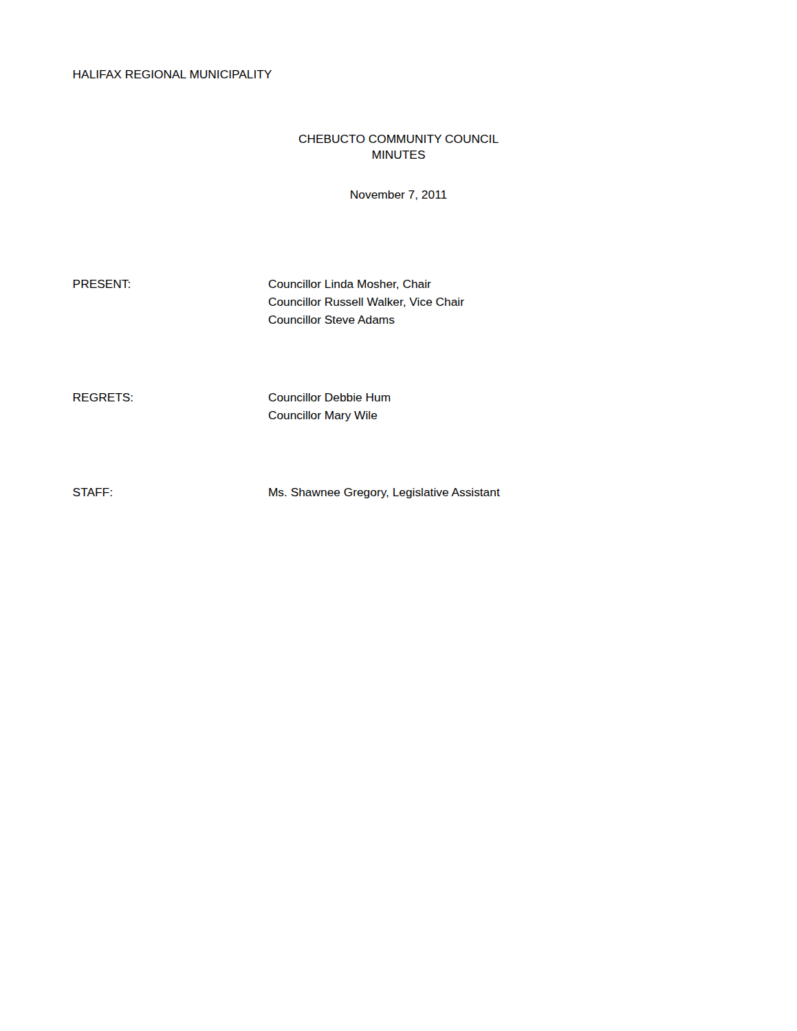HALIFAX REGIONAL MUNICIPALITY
CHEBUCTO COMMUNITY COUNCIL
MINUTES
November 7, 2011
| PRESENT: | Councillor Linda Mosher, Chair Councillor Russell Walker, Vice Chair Councillor Steve Adams |
| REGRETS: | Councillor Debbie Hum Councillor Mary Wile |
| STAFF: | Ms. Shawnee Gregory, Legislative Assistant |